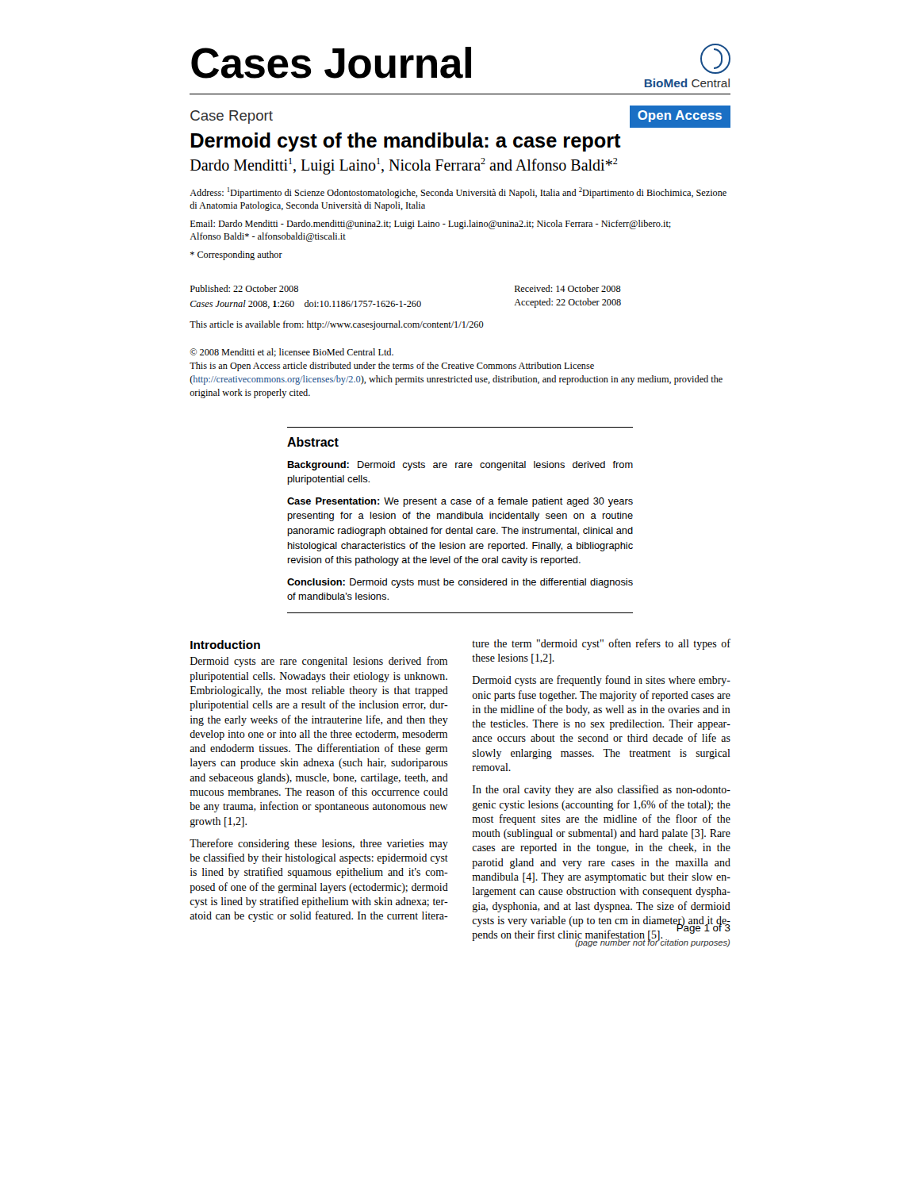Cases Journal
BioMed Central
Case Report
Open Access
Dermoid cyst of the mandibula: a case report
Dardo Menditti1, Luigi Laino1, Nicola Ferrara2 and Alfonso Baldi*2
Address: 1Dipartimento di Scienze Odontostomatologiche, Seconda Università di Napoli, Italia and 2Dipartimento di Biochimica, Sezione di Anatomia Patologica, Seconda Università di Napoli, Italia
Email: Dardo Menditti - Dardo.menditti@unina2.it; Luigi Laino - Lugi.laino@unina2.it; Nicola Ferrara - Nicferr@libero.it;
Alfonso Baldi* - alfonsobaldi@tiscali.it
* Corresponding author
Published: 22 October 2008
Cases Journal 2008, 1:260 doi:10.1186/1757-1626-1-260
This article is available from: http://www.casesjournal.com/content/1/1/260
Received: 14 October 2008
Accepted: 22 October 2008
© 2008 Menditti et al; licensee BioMed Central Ltd.
This is an Open Access article distributed under the terms of the Creative Commons Attribution License (http://creativecommons.org/licenses/by/2.0), which permits unrestricted use, distribution, and reproduction in any medium, provided the original work is properly cited.
Abstract
Background: Dermoid cysts are rare congenital lesions derived from pluripotential cells.
Case Presentation: We present a case of a female patient aged 30 years presenting for a lesion of the mandibula incidentally seen on a routine panoramic radiograph obtained for dental care. The instrumental, clinical and histological characteristics of the lesion are reported. Finally, a bibliographic revision of this pathology at the level of the oral cavity is reported.
Conclusion: Dermoid cysts must be considered in the differential diagnosis of mandibula's lesions.
Introduction
Dermoid cysts are rare congenital lesions derived from pluripotential cells. Nowadays their etiology is unknown. Embriologically, the most reliable theory is that trapped pluripotential cells are a result of the inclusion error, during the early weeks of the intrauterine life, and then they develop into one or into all the three ectoderm, mesoderm and endoderm tissues. The differentiation of these germ layers can produce skin adnexa (such hair, sudoriparous and sebaceous glands), muscle, bone, cartilage, teeth, and mucous membranes. The reason of this occurrence could be any trauma, infection or spontaneous autonomous new growth [1,2].
Therefore considering these lesions, three varieties may be classified by their histological aspects: epidermoid cyst is lined by stratified squamous epithelium and it's composed of one of the germinal layers (ectodermic); dermoid cyst is lined by stratified epithelium with skin adnexa; teratoid can be cystic or solid featured. In the current literature the term "dermoid cyst" often refers to all types of these lesions [1,2].
Dermoid cysts are frequently found in sites where embryonic parts fuse together. The majority of reported cases are in the midline of the body, as well as in the ovaries and in the testicles. There is no sex predilection. Their appearance occurs about the second or third decade of life as slowly enlarging masses. The treatment is surgical removal.
In the oral cavity they are also classified as non-odontogenic cystic lesions (accounting for 1,6% of the total); the most frequent sites are the midline of the floor of the mouth (sublingual or submental) and hard palate [3]. Rare cases are reported in the tongue, in the cheek, in the parotid gland and very rare cases in the maxilla and mandibula [4]. They are asymptomatic but their slow enlargement can cause obstruction with consequent dysphagia, dysphonia, and at last dyspnea. The size of dermioid cysts is very variable (up to ten cm in diameter) and it depends on their first clinic manifestation [5].
Page 1 of 3
(page number not for citation purposes)